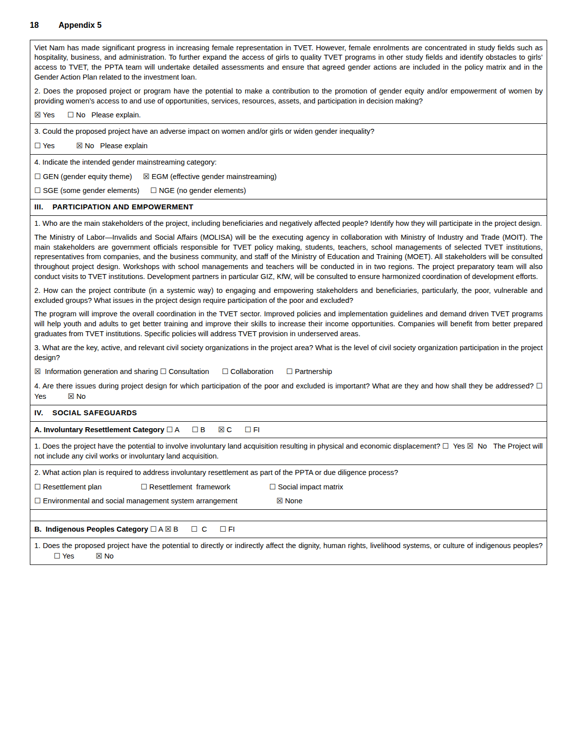18 Appendix 5
| Viet Nam has made significant progress in increasing female representation in TVET. However, female enrolments are concentrated in study fields such as hospitality, business, and administration. To further expand the access of girls to quality TVET programs in other study fields and identify obstacles to girls’ access to TVET, the PPTA team will undertake detailed assessments and ensure that agreed gender actions are included in the policy matrix and in the Gender Action Plan related to the investment loan. 2. Does the proposed project or program have the potential to make a contribution to the promotion of gender equity and/or empowerment of women by providing women’s access to and use of opportunities, services, resources, assets, and participation in decision making? ☒ Yes ☐ No Please explain. |
| 3. Could the proposed project have an adverse impact on women and/or girls or widen gender inequality? ☐ Yes ☒ No Please explain |
| 4. Indicate the intended gender mainstreaming category: ☐ GEN (gender equity theme) ☒ EGM (effective gender mainstreaming) ☐ SGE (some gender elements) ☐ NGE (no gender elements) |
| III. PARTICIPATION AND EMPOWERMENT |
| 1. Who are the main stakeholders of the project, including beneficiaries and negatively affected people? Identify how they will participate in the project design. The Ministry of Labor—Invalids and Social Affairs (MOLISA) will be the executing agency in collaboration with Ministry of Industry and Trade (MOIT). The main stakeholders are government officials responsible for TVET policy making, students, teachers, school managements of selected TVET institutions, representatives from companies, and the business community, and staff of the Ministry of Education and Training (MOET). All stakeholders will be consulted throughout project design. Workshops with school managements and teachers will be conducted in in two regions. The project preparatory team will also conduct visits to TVET institutions. Development partners in particular GIZ, KfW, will be consulted to ensure harmonized coordination of development efforts. 2. How can the project contribute (in a systemic way) to engaging and empowering stakeholders and beneficiaries, particularly, the poor, vulnerable and excluded groups? What issues in the project design require participation of the poor and excluded? The program will improve the overall coordination in the TVET sector. Improved policies and implementation guidelines and demand driven TVET programs will help youth and adults to get better training and improve their skills to increase their income opportunities. Companies will benefit from better prepared graduates from TVET institutions. Specific policies will address TVET provision in underserved areas. 3. What are the key, active, and relevant civil society organizations in the project area? What is the level of civil society organization participation in the project design? ☒ Information generation and sharing ☐ Consultation ☐ Collaboration ☐ Partnership 4. Are there issues during project design for which participation of the poor and excluded is important? What are they and how shall they be addressed? ☐ Yes ☒ No |
| IV. SOCIAL SAFEGUARDS |
| A. Involuntary Resettlement Category ☐ A ☐ B ☒ C ☐ FI |
| 1. Does the project have the potential to involve involuntary land acquisition resulting in physical and economic displacement? ☐ Yes ☒ No The Project will not include any civil works or involuntary land acquisition. |
| 2. What action plan is required to address involuntary resettlement as part of the PPTA or due diligence process? ☐ Resettlement plan ☐ Resettlement framework ☐ Social impact matrix ☐ Environmental and social management system arrangement ☒ None |
| B. Indigenous Peoples Category ☐ A ☒ B ☐ C ☐ FI |
| 1. Does the proposed project have the potential to directly or indirectly affect the dignity, human rights, livelihood systems, or culture of indigenous peoples? ☐ Yes ☒ No |